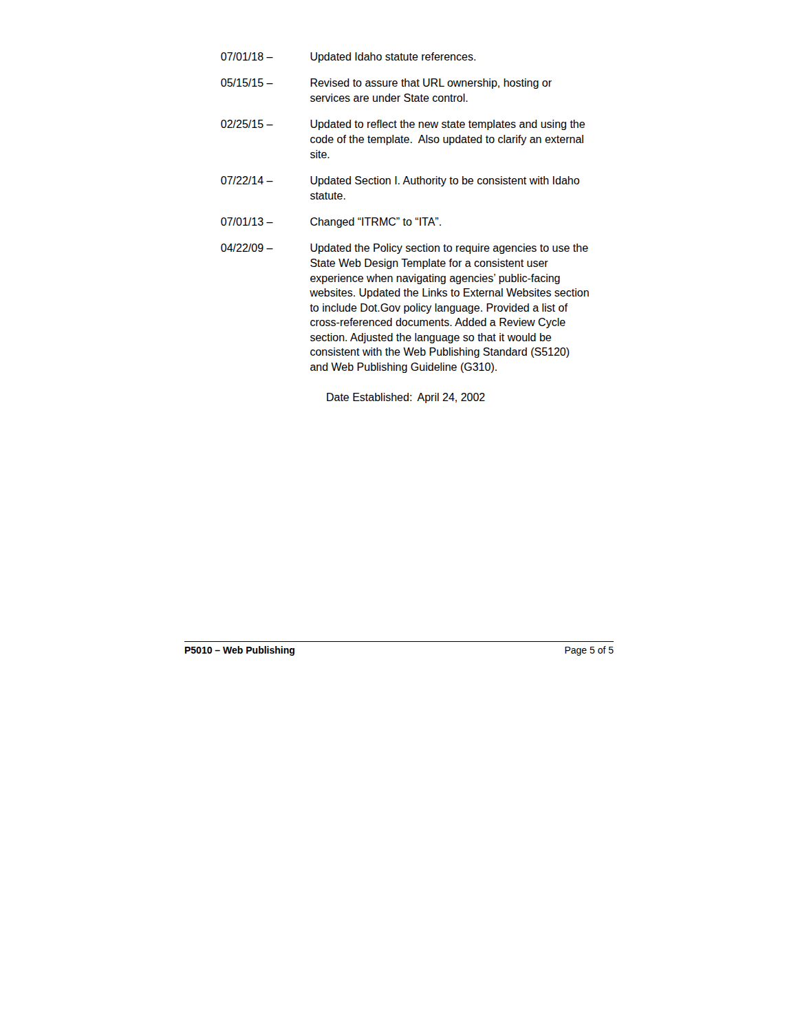| 07/01/18 – | Updated Idaho statute references. |
| 05/15/15 – | Revised to assure that URL ownership, hosting or services are under State control. |
| 02/25/15 – | Updated to reflect the new state templates and using the code of the template. Also updated to clarify an external site. |
| 07/22/14 – | Updated Section I. Authority to be consistent with Idaho statute. |
| 07/01/13 – | Changed “ITRMC” to “ITA”. |
| 04/22/09 – | Updated the Policy section to require agencies to use the State Web Design Template for a consistent user experience when navigating agencies’ public-facing websites. Updated the Links to External Websites section to include Dot.Gov policy language. Provided a list of cross-referenced documents. Added a Review Cycle section. Adjusted the language so that it would be consistent with the Web Publishing Standard (S5120) and Web Publishing Guideline (G310). |
Date Established: April 24, 2002
P5010 – Web Publishing Page 5 of 5